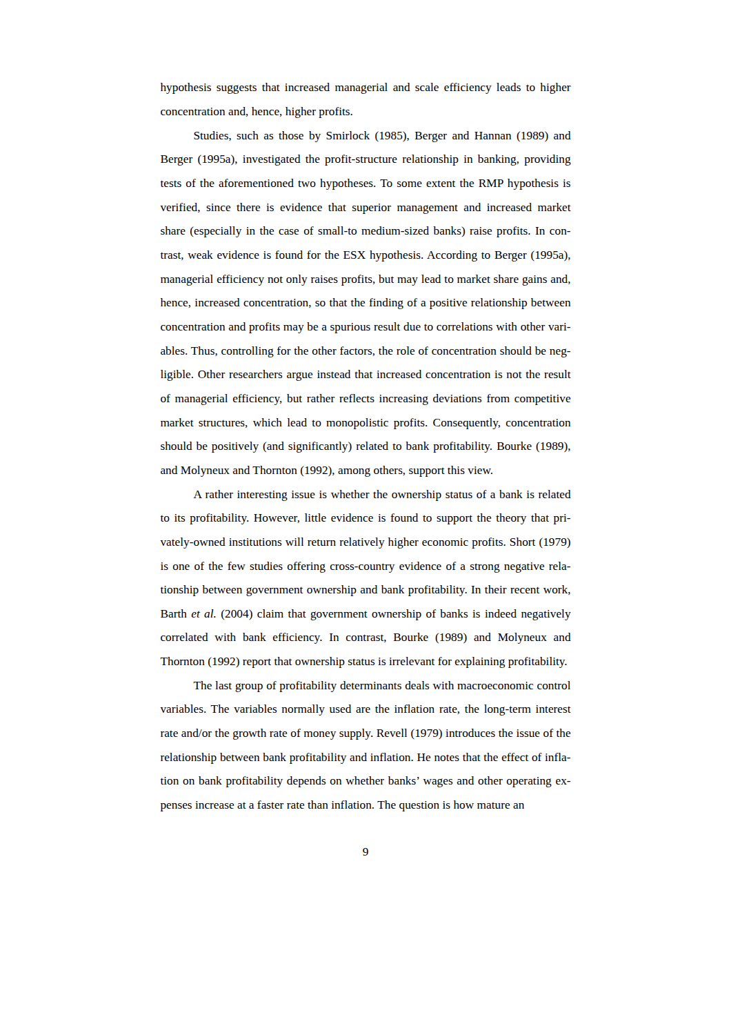hypothesis suggests that increased managerial and scale efficiency leads to higher concentration and, hence, higher profits.
Studies, such as those by Smirlock (1985), Berger and Hannan (1989) and Berger (1995a), investigated the profit-structure relationship in banking, providing tests of the aforementioned two hypotheses. To some extent the RMP hypothesis is verified, since there is evidence that superior management and increased market share (especially in the case of small-to medium-sized banks) raise profits. In contrast, weak evidence is found for the ESX hypothesis. According to Berger (1995a), managerial efficiency not only raises profits, but may lead to market share gains and, hence, increased concentration, so that the finding of a positive relationship between concentration and profits may be a spurious result due to correlations with other variables. Thus, controlling for the other factors, the role of concentration should be negligible. Other researchers argue instead that increased concentration is not the result of managerial efficiency, but rather reflects increasing deviations from competitive market structures, which lead to monopolistic profits. Consequently, concentration should be positively (and significantly) related to bank profitability. Bourke (1989), and Molyneux and Thornton (1992), among others, support this view.
A rather interesting issue is whether the ownership status of a bank is related to its profitability. However, little evidence is found to support the theory that privately-owned institutions will return relatively higher economic profits. Short (1979) is one of the few studies offering cross-country evidence of a strong negative relationship between government ownership and bank profitability. In their recent work, Barth et al. (2004) claim that government ownership of banks is indeed negatively correlated with bank efficiency. In contrast, Bourke (1989) and Molyneux and Thornton (1992) report that ownership status is irrelevant for explaining profitability.
The last group of profitability determinants deals with macroeconomic control variables. The variables normally used are the inflation rate, the long-term interest rate and/or the growth rate of money supply. Revell (1979) introduces the issue of the relationship between bank profitability and inflation. He notes that the effect of inflation on bank profitability depends on whether banks’ wages and other operating expenses increase at a faster rate than inflation. The question is how mature an
9